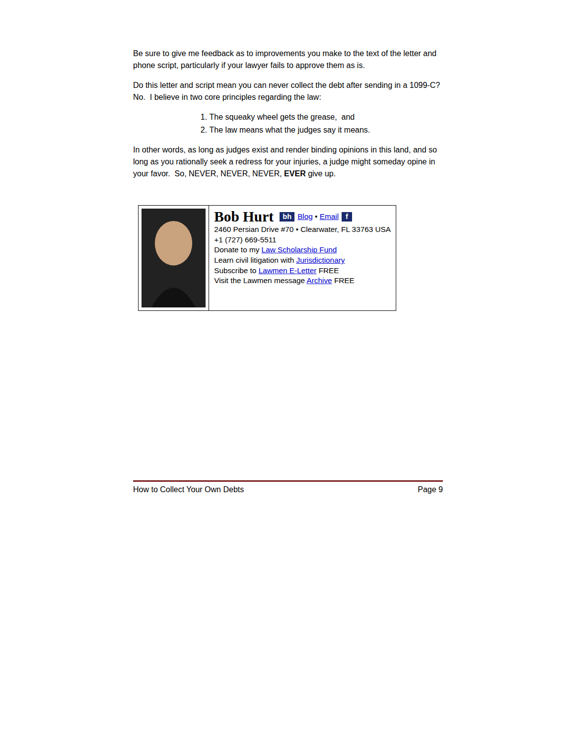Be sure to give me feedback as to improvements you make to the text of the letter and phone script, particularly if your lawyer fails to approve them as is.
Do this letter and script mean you can never collect the debt after sending in a 1099-C? No. I believe in two core principles regarding the law:
The squeaky wheel gets the grease, and
The law means what the judges say it means.
In other words, as long as judges exist and render binding opinions in this land, and so long as you rationally seek a redress for your injuries, a judge might someday opine in your favor. So, NEVER, NEVER, NEVER, EVER give up.
Bob Hurt bh Blog • Email f 2460 Persian Drive #70 • Clearwater, FL 33763 USA +1 (727) 669-5511 Donate to my Law Scholarship Fund Learn civil litigation with Jurisdictionary Subscribe to Lawmen E-Letter FREE Visit the Lawmen message Archive FREE
How to Collect Your Own Debts Page 9